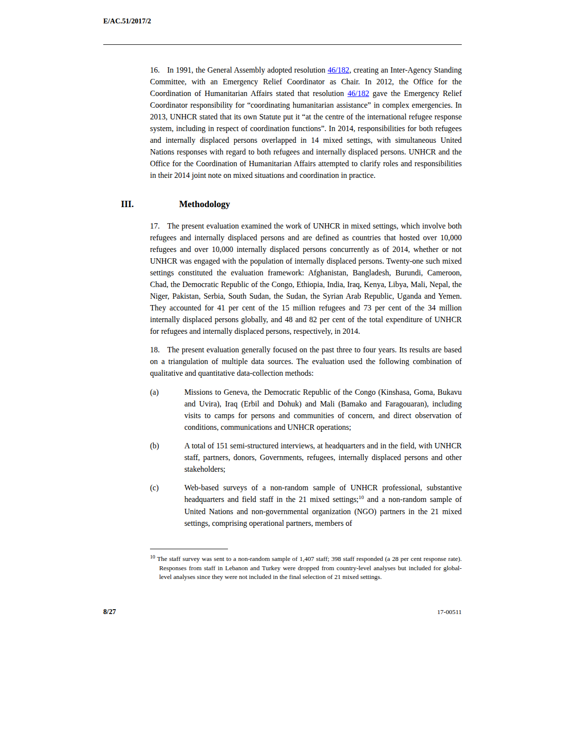E/AC.51/2017/2
16. In 1991, the General Assembly adopted resolution 46/182, creating an Inter-Agency Standing Committee, with an Emergency Relief Coordinator as Chair. In 2012, the Office for the Coordination of Humanitarian Affairs stated that resolution 46/182 gave the Emergency Relief Coordinator responsibility for “coordinating humanitarian assistance” in complex emergencies. In 2013, UNHCR stated that its own Statute put it “at the centre of the international refugee response system, including in respect of coordination functions”. In 2014, responsibilities for both refugees and internally displaced persons overlapped in 14 mixed settings, with simultaneous United Nations responses with regard to both refugees and internally displaced persons. UNHCR and the Office for the Coordination of Humanitarian Affairs attempted to clarify roles and responsibilities in their 2014 joint note on mixed situations and coordination in practice.
III. Methodology
17. The present evaluation examined the work of UNHCR in mixed settings, which involve both refugees and internally displaced persons and are defined as countries that hosted over 10,000 refugees and over 10,000 internally displaced persons concurrently as of 2014, whether or not UNHCR was engaged with the population of internally displaced persons. Twenty-one such mixed settings constituted the evaluation framework: Afghanistan, Bangladesh, Burundi, Cameroon, Chad, the Democratic Republic of the Congo, Ethiopia, India, Iraq, Kenya, Libya, Mali, Nepal, the Niger, Pakistan, Serbia, South Sudan, the Sudan, the Syrian Arab Republic, Uganda and Yemen. They accounted for 41 per cent of the 15 million refugees and 73 per cent of the 34 million internally displaced persons globally, and 48 and 82 per cent of the total expenditure of UNHCR for refugees and internally displaced persons, respectively, in 2014.
18. The present evaluation generally focused on the past three to four years. Its results are based on a triangulation of multiple data sources. The evaluation used the following combination of qualitative and quantitative data-collection methods:
(a) Missions to Geneva, the Democratic Republic of the Congo (Kinshasa, Goma, Bukavu and Uvira), Iraq (Erbil and Dohuk) and Mali (Bamako and Faragouaran), including visits to camps for persons and communities of concern, and direct observation of conditions, communications and UNHCR operations;
(b) A total of 151 semi-structured interviews, at headquarters and in the field, with UNHCR staff, partners, donors, Governments, refugees, internally displaced persons and other stakeholders;
(c) Web-based surveys of a non-random sample of UNHCR professional, substantive headquarters and field staff in the 21 mixed settings;10 and a non-random sample of United Nations and non-governmental organization (NGO) partners in the 21 mixed settings, comprising operational partners, members of
10 The staff survey was sent to a non-random sample of 1,407 staff; 398 staff responded (a 28 per cent response rate). Responses from staff in Lebanon and Turkey were dropped from country-level analyses but included for global-level analyses since they were not included in the final selection of 21 mixed settings.
8/27 17-00511